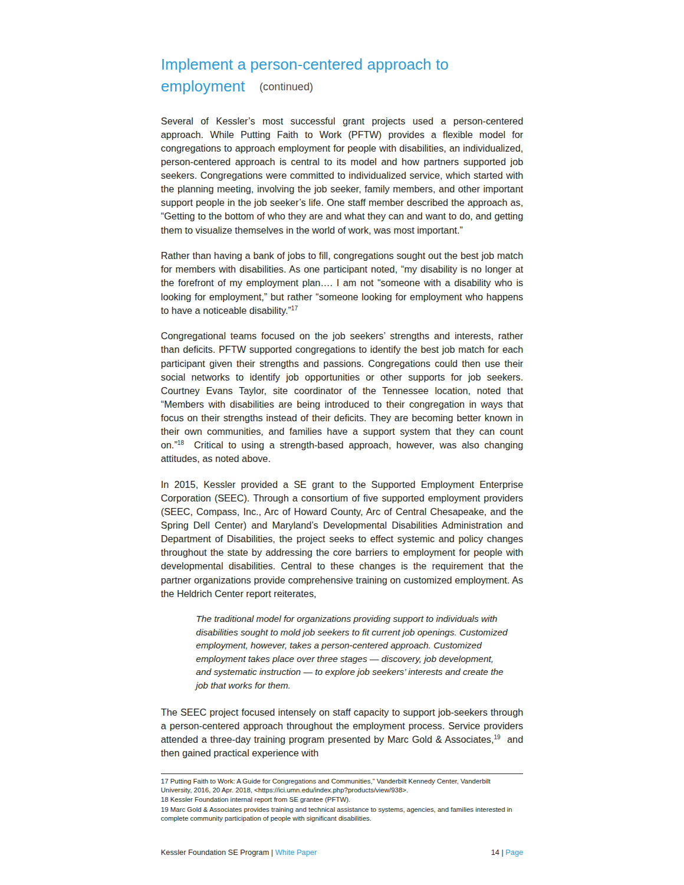Implement a person-centered approach to employment (continued)
Several of Kessler’s most successful grant projects used a person-centered approach. While Putting Faith to Work (PFTW) provides a flexible model for congregations to approach employment for people with disabilities, an individualized, person-centered approach is central to its model and how partners supported job seekers. Congregations were committed to individualized service, which started with the planning meeting, involving the job seeker, family members, and other important support people in the job seeker’s life. One staff member described the approach as, “Getting to the bottom of who they are and what they can and want to do, and getting them to visualize themselves in the world of work, was most important.”
Rather than having a bank of jobs to fill, congregations sought out the best job match for members with disabilities. As one participant noted, “my disability is no longer at the forefront of my employment plan…. I am not “someone with a disability who is looking for employment,” but rather “someone looking for employment who happens to have a noticeable disability.”17
Congregational teams focused on the job seekers’ strengths and interests, rather than deficits. PFTW supported congregations to identify the best job match for each participant given their strengths and passions. Congregations could then use their social networks to identify job opportunities or other supports for job seekers. Courtney Evans Taylor, site coordinator of the Tennessee location, noted that “Members with disabilities are being introduced to their congregation in ways that focus on their strengths instead of their deficits. They are becoming better known in their own communities, and families have a support system that they can count on.”18 Critical to using a strength-based approach, however, was also changing attitudes, as noted above.
In 2015, Kessler provided a SE grant to the Supported Employment Enterprise Corporation (SEEC). Through a consortium of five supported employment providers (SEEC, Compass, Inc., Arc of Howard County, Arc of Central Chesapeake, and the Spring Dell Center) and Maryland’s Developmental Disabilities Administration and Department of Disabilities, the project seeks to effect systemic and policy changes throughout the state by addressing the core barriers to employment for people with developmental disabilities. Central to these changes is the requirement that the partner organizations provide comprehensive training on customized employment. As the Heldrich Center report reiterates,
The traditional model for organizations providing support to individuals with disabilities sought to mold job seekers to fit current job openings. Customized employment, however, takes a person-centered approach. Customized employment takes place over three stages — discovery, job development, and systematic instruction — to explore job seekers’ interests and create the job that works for them.
The SEEC project focused intensely on staff capacity to support job-seekers through a person-centered approach throughout the employment process. Service providers attended a three-day training program presented by Marc Gold & Associates,19 and then gained practical experience with
17 Putting Faith to Work: A Guide for Congregations and Communities,” Vanderbilt Kennedy Center, Vanderbilt University, 2016, 20 Apr. 2018, <https://ici.umn.edu/index.php?products/view/938>.
18 Kessler Foundation internal report from SE grantee (PFTW).
19 Marc Gold & Associates provides training and technical assistance to systems, agencies, and families interested in complete community participation of people with significant disabilities.
Kessler Foundation SE Program | White Paper
14 | Page